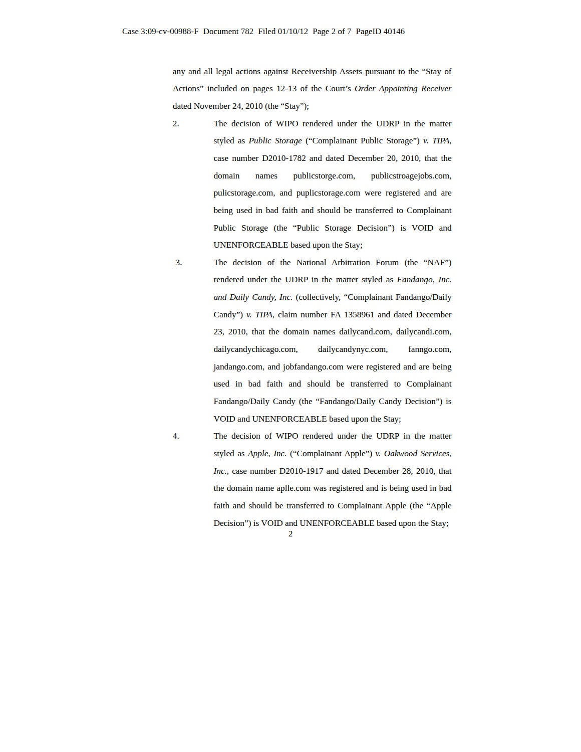Case 3:09-cv-00988-F Document 782 Filed 01/10/12 Page 2 of 7 PageID 40146
any and all legal actions against Receivership Assets pursuant to the “Stay of Actions” included on pages 12-13 of the Court’s Order Appointing Receiver dated November 24, 2010 (the “Stay”);
2. The decision of WIPO rendered under the UDRP in the matter styled as Public Storage (“Complainant Public Storage”) v. TIPA, case number D2010-1782 and dated December 20, 2010, that the domain names publicstorge.com, publicstroagejobs.com, pulicstorage.com, and puplicstorage.com were registered and are being used in bad faith and should be transferred to Complainant Public Storage (the “Public Storage Decision”) is VOID and UNENFORCEABLE based upon the Stay;
3. The decision of the National Arbitration Forum (the “NAF”) rendered under the UDRP in the matter styled as Fandango, Inc. and Daily Candy, Inc. (collectively, “Complainant Fandango/Daily Candy”) v. TIPA, claim number FA 1358961 and dated December 23, 2010, that the domain names dailycand.com, dailycandi.com, dailycandychicago.com, dailycandynyc.com, fanngo.com, jandango.com, and jobfandango.com were registered and are being used in bad faith and should be transferred to Complainant Fandango/Daily Candy (the “Fandango/Daily Candy Decision”) is VOID and UNENFORCEABLE based upon the Stay;
4. The decision of WIPO rendered under the UDRP in the matter styled as Apple, Inc. (“Complainant Apple”) v. Oakwood Services, Inc., case number D2010-1917 and dated December 28, 2010, that the domain name aplle.com was registered and is being used in bad faith and should be transferred to Complainant Apple (the “Apple Decision”) is VOID and UNENFORCEABLE based upon the Stay;
2